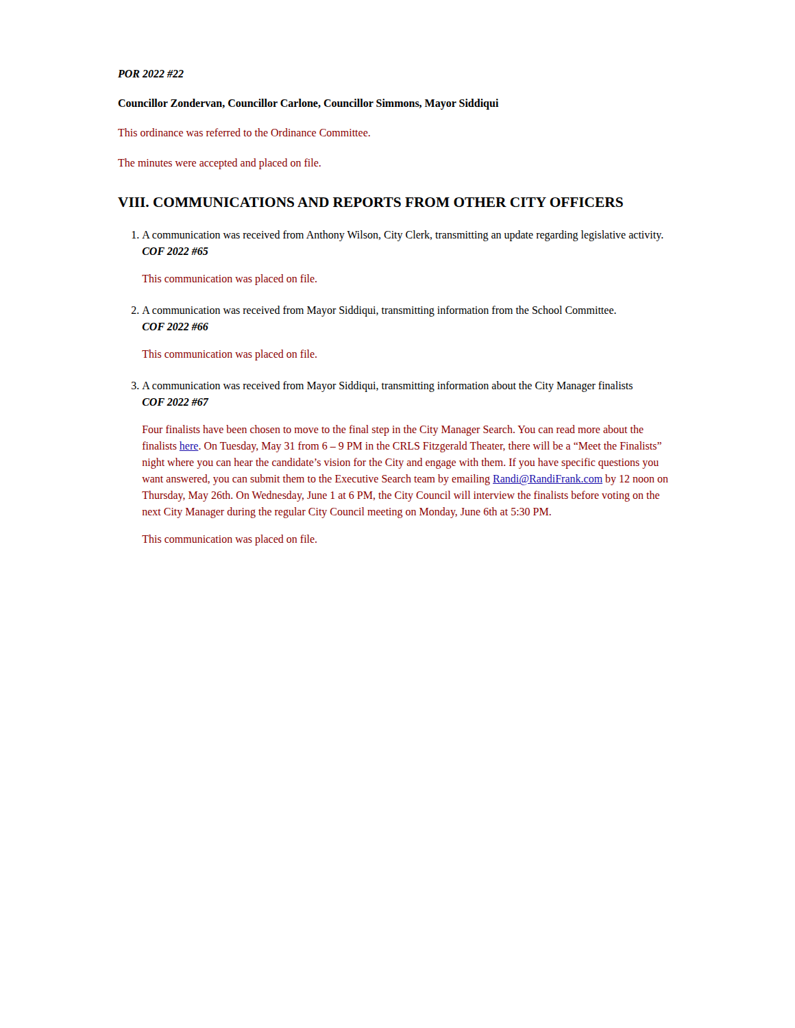POR 2022 #22
Councillor Zondervan, Councillor Carlone, Councillor Simmons, Mayor Siddiqui
This ordinance was referred to the Ordinance Committee.
The minutes were accepted and placed on file.
VIII. COMMUNICATIONS AND REPORTS FROM OTHER CITY OFFICERS
A communication was received from Anthony Wilson, City Clerk, transmitting an update regarding legislative activity. COF 2022 #65
This communication was placed on file.
A communication was received from Mayor Siddiqui, transmitting information from the School Committee. COF 2022 #66
This communication was placed on file.
A communication was received from Mayor Siddiqui, transmitting information about the City Manager finalists COF 2022 #67
Four finalists have been chosen to move to the final step in the City Manager Search. You can read more about the finalists here. On Tuesday, May 31 from 6 – 9 PM in the CRLS Fitzgerald Theater, there will be a “Meet the Finalists” night where you can hear the candidate’s vision for the City and engage with them. If you have specific questions you want answered, you can submit them to the Executive Search team by emailing Randi@RandiFrank.com by 12 noon on Thursday, May 26th. On Wednesday, June 1 at 6 PM, the City Council will interview the finalists before voting on the next City Manager during the regular City Council meeting on Monday, June 6th at 5:30 PM.
This communication was placed on file.